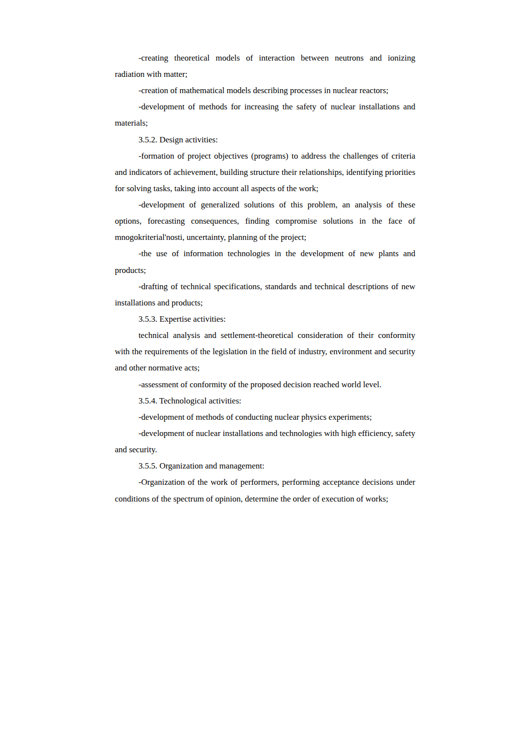-creating theoretical models of interaction between neutrons and ionizing radiation with matter;
-creation of mathematical models describing processes in nuclear reactors;
-development of methods for increasing the safety of nuclear installations and materials;
3.5.2. Design activities:
-formation of project objectives (programs) to address the challenges of criteria and indicators of achievement, building structure their relationships, identifying priorities for solving tasks, taking into account all aspects of the work;
-development of generalized solutions of this problem, an analysis of these options, forecasting consequences, finding compromise solutions in the face of mnogokriterial'nosti, uncertainty, planning of the project;
-the use of information technologies in the development of new plants and products;
-drafting of technical specifications, standards and technical descriptions of new installations and products;
3.5.3. Expertise activities:
technical analysis and settlement-theoretical consideration of their conformity with the requirements of the legislation in the field of industry, environment and security and other normative acts;
-assessment of conformity of the proposed decision reached world level.
3.5.4. Technological activities:
-development of methods of conducting nuclear physics experiments;
-development of nuclear installations and technologies with high efficiency, safety and security.
3.5.5. Organization and management:
-Organization of the work of performers, performing acceptance decisions under conditions of the spectrum of opinion, determine the order of execution of works;